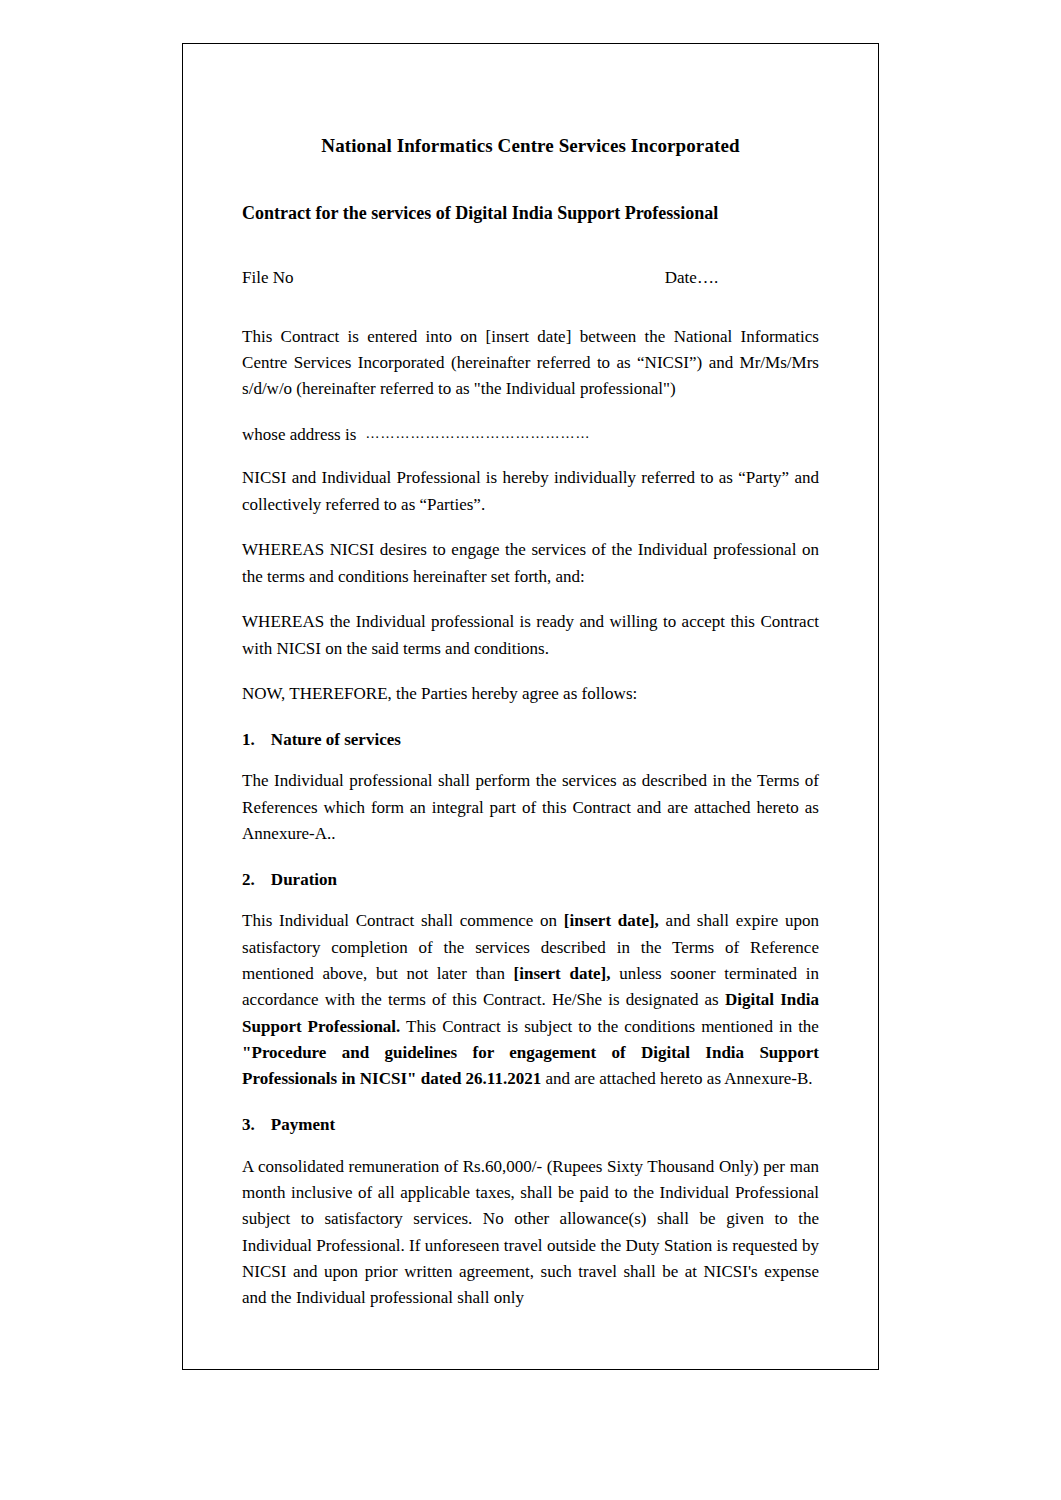National Informatics Centre Services Incorporated
Contract for the services of Digital India Support Professional
File No
Date….
This Contract is entered into on [insert date] between the National Informatics Centre Services Incorporated (hereinafter referred to as “NICSI”) and Mr/Ms/Mrs s/d/w/o (hereinafter referred to as "the Individual professional")
whose address is ………………………………………
NICSI and Individual Professional is hereby individually referred to as “Party” and collectively referred to as “Parties”.
WHEREAS NICSI desires to engage the services of the Individual professional on the terms and conditions hereinafter set forth, and:
WHEREAS the Individual professional is ready and willing to accept this Contract with NICSI on the said terms and conditions.
NOW, THEREFORE, the Parties hereby agree as follows:
Nature of services
The Individual professional shall perform the services as described in the Terms of References which form an integral part of this Contract and are attached hereto as Annexure-A..
Duration
This Individual Contract shall commence on [insert date], and shall expire upon satisfactory completion of the services described in the Terms of Reference mentioned above, but not later than [insert date], unless sooner terminated in accordance with the terms of this Contract. He/She is designated as Digital India Support Professional. This Contract is subject to the conditions mentioned in the "Procedure and guidelines for engagement of Digital India Support Professionals in NICSI" dated 26.11.2021 and are attached hereto as Annexure-B.
Payment
A consolidated remuneration of Rs.60,000/- (Rupees Sixty Thousand Only) per man month inclusive of all applicable taxes, shall be paid to the Individual Professional subject to satisfactory services. No other allowance(s) shall be given to the Individual Professional. If unforeseen travel outside the Duty Station is requested by NICSI and upon prior written agreement, such travel shall be at NICSI's expense and the Individual professional shall only